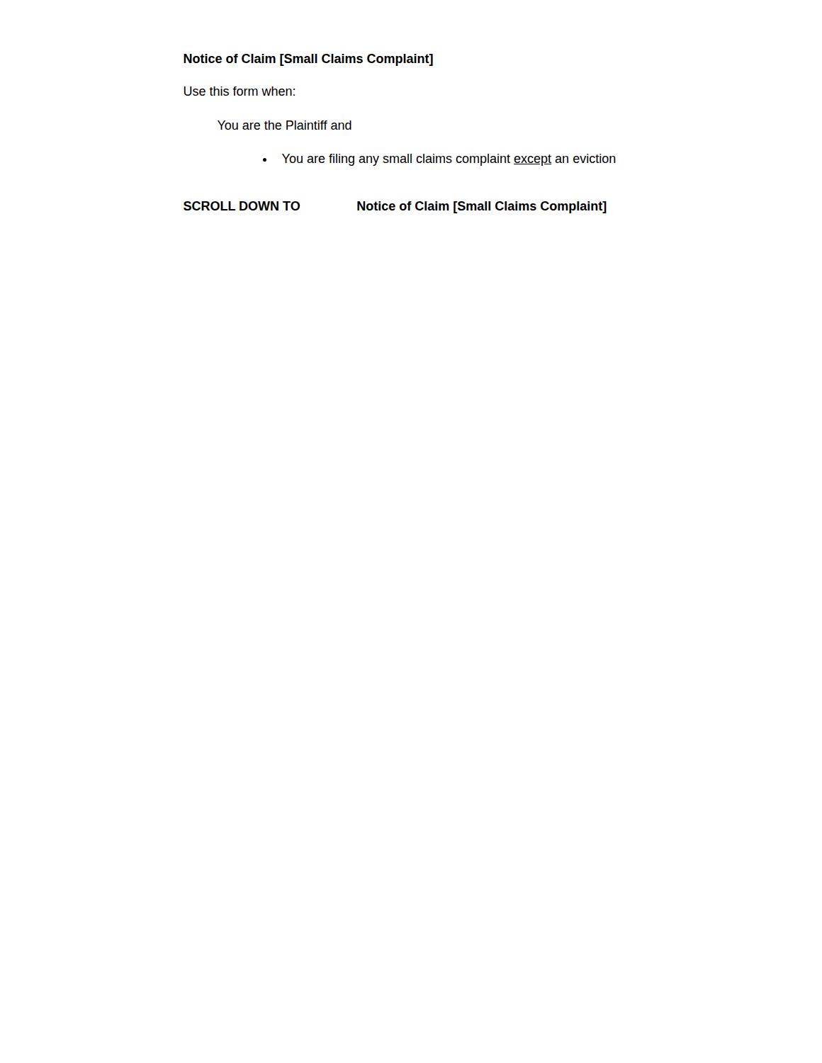Notice of Claim [Small Claims Complaint]
Use this form when:
You are the Plaintiff and
You are filing any small claims complaint except an eviction
SCROLL DOWN TONotice of Claim [Small Claims Complaint]